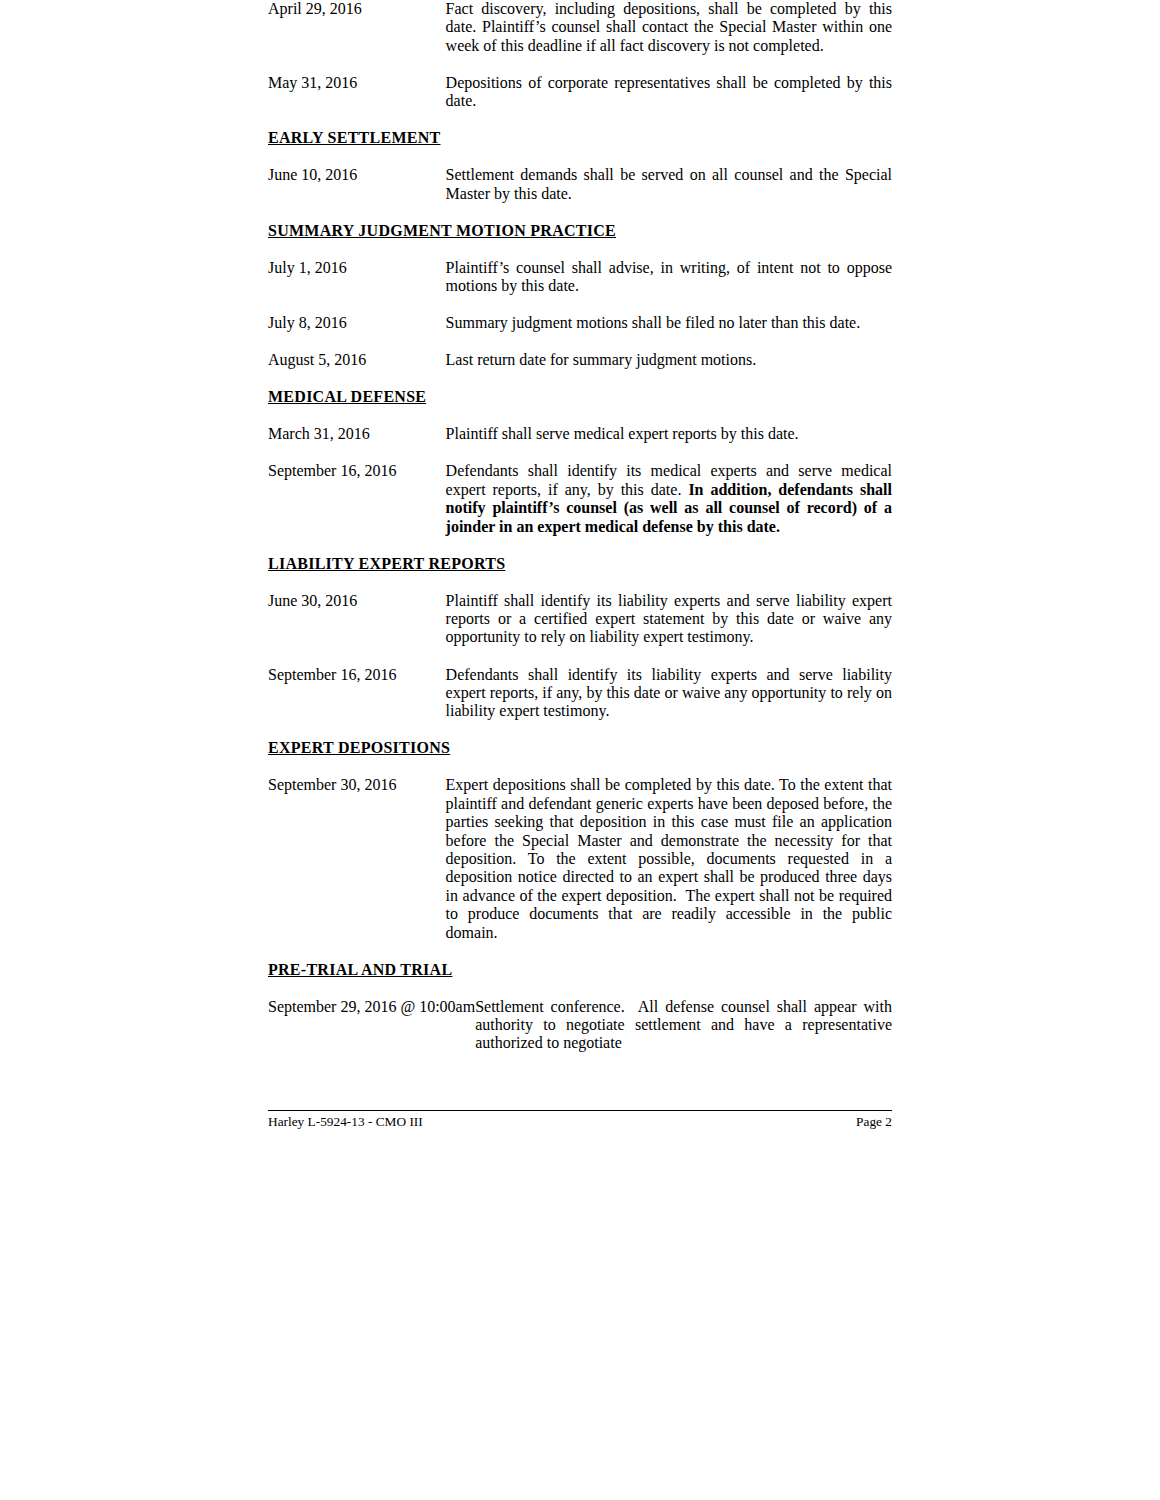| April 29, 2016 | Fact discovery, including depositions, shall be completed by this date. Plaintiff’s counsel shall contact the Special Master within one week of this deadline if all fact discovery is not completed. |
| May 31, 2016 | Depositions of corporate representatives shall be completed by this date. |
EARLY SETTLEMENT
| June 10, 2016 | Settlement demands shall be served on all counsel and the Special Master by this date. |
SUMMARY JUDGMENT MOTION PRACTICE
| July 1, 2016 | Plaintiff’s counsel shall advise, in writing, of intent not to oppose motions by this date. |
| July 8, 2016 | Summary judgment motions shall be filed no later than this date. |
| August 5, 2016 | Last return date for summary judgment motions. |
MEDICAL DEFENSE
| March 31, 2016 | Plaintiff shall serve medical expert reports by this date. |
| September 16, 2016 | Defendants shall identify its medical experts and serve medical expert reports, if any, by this date. In addition, defendants shall notify plaintiff’s counsel (as well as all counsel of record) of a joinder in an expert medical defense by this date. |
LIABILITY EXPERT REPORTS
| June 30, 2016 | Plaintiff shall identify its liability experts and serve liability expert reports or a certified expert statement by this date or waive any opportunity to rely on liability expert testimony. |
| September 16, 2016 | Defendants shall identify its liability experts and serve liability expert reports, if any, by this date or waive any opportunity to rely on liability expert testimony. |
EXPERT DEPOSITIONS
| September 30, 2016 | Expert depositions shall be completed by this date. To the extent that plaintiff and defendant generic experts have been deposed before, the parties seeking that deposition in this case must file an application before the Special Master and demonstrate the necessity for that deposition. To the extent possible, documents requested in a deposition notice directed to an expert shall be produced three days in advance of the expert deposition. The expert shall not be required to produce documents that are readily accessible in the public domain. |
PRE-TRIAL AND TRIAL
| September 29, 2016 @ 10:00am | Settlement conference. All defense counsel shall appear with authority to negotiate settlement and have a representative authorized to negotiate |
Harley L-5924-13 - CMO III Page 2